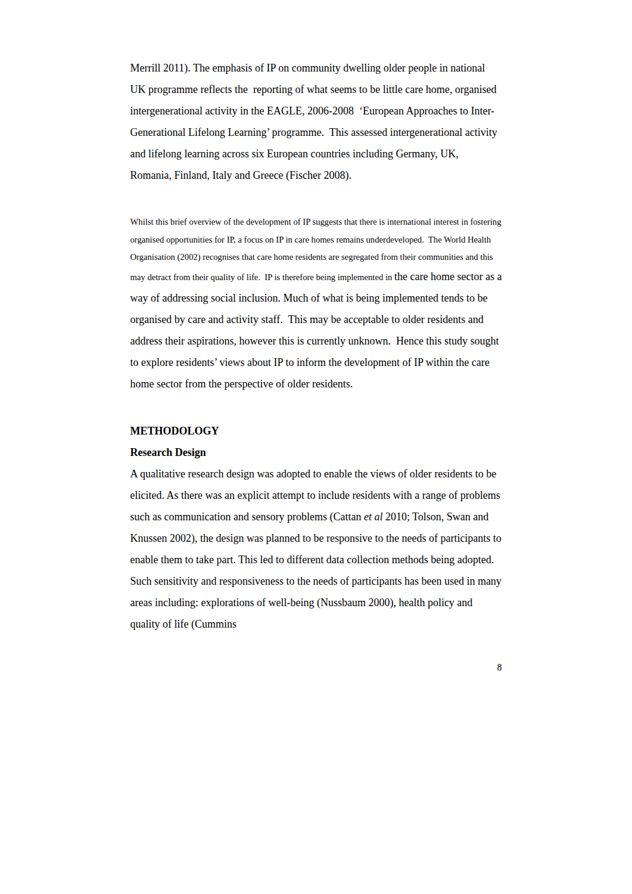Merrill 2011). The emphasis of IP on community dwelling older people in national UK programme reflects the reporting of what seems to be little care home, organised intergenerational activity in the EAGLE, 2006-2008 ‘European Approaches to Inter-Generational Lifelong Learning’ programme. This assessed intergenerational activity and lifelong learning across six European countries including Germany, UK, Romania, Finland, Italy and Greece (Fischer 2008).
Whilst this brief overview of the development of IP suggests that there is international interest in fostering organised opportunities for IP, a focus on IP in care homes remains underdeveloped. The World Health Organisation (2002) recognises that care home residents are segregated from their communities and this may detract from their quality of life. IP is therefore being implemented in the care home sector as a way of addressing social inclusion. Much of what is being implemented tends to be organised by care and activity staff. This may be acceptable to older residents and address their aspirations, however this is currently unknown. Hence this study sought to explore residents’ views about IP to inform the development of IP within the care home sector from the perspective of older residents.
METHODOLOGY
Research Design
A qualitative research design was adopted to enable the views of older residents to be elicited. As there was an explicit attempt to include residents with a range of problems such as communication and sensory problems (Cattan et al 2010; Tolson, Swan and Knussen 2002), the design was planned to be responsive to the needs of participants to enable them to take part. This led to different data collection methods being adopted. Such sensitivity and responsiveness to the needs of participants has been used in many areas including: explorations of well-being (Nussbaum 2000), health policy and quality of life (Cummins
8